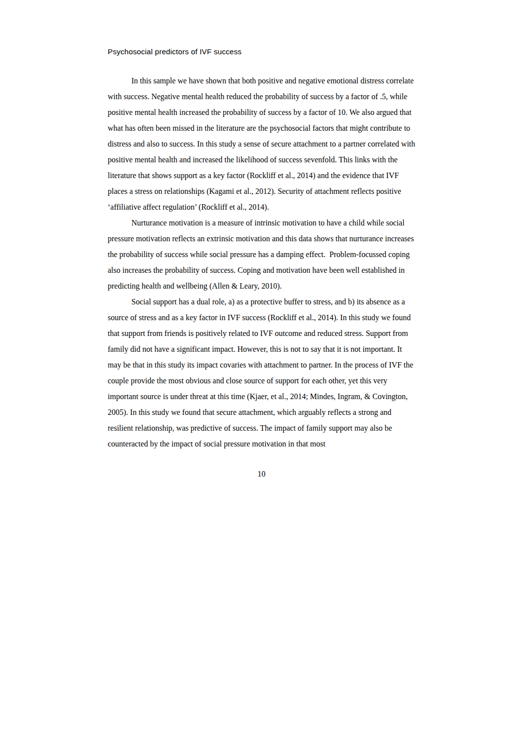Psychosocial predictors of IVF success
In this sample we have shown that both positive and negative emotional distress correlate with success. Negative mental health reduced the probability of success by a factor of .5, while positive mental health increased the probability of success by a factor of 10. We also argued that what has often been missed in the literature are the psychosocial factors that might contribute to distress and also to success. In this study a sense of secure attachment to a partner correlated with positive mental health and increased the likelihood of success sevenfold. This links with the literature that shows support as a key factor (Rockliff et al., 2014) and the evidence that IVF places a stress on relationships (Kagami et al., 2012). Security of attachment reflects positive ‘affiliative affect regulation’ (Rockliff et al., 2014).
Nurturance motivation is a measure of intrinsic motivation to have a child while social pressure motivation reflects an extrinsic motivation and this data shows that nurturance increases the probability of success while social pressure has a damping effect. Problem-focussed coping also increases the probability of success. Coping and motivation have been well established in predicting health and wellbeing (Allen & Leary, 2010).
Social support has a dual role, a) as a protective buffer to stress, and b) its absence as a source of stress and as a key factor in IVF success (Rockliff et al., 2014). In this study we found that support from friends is positively related to IVF outcome and reduced stress. Support from family did not have a significant impact. However, this is not to say that it is not important. It may be that in this study its impact covaries with attachment to partner. In the process of IVF the couple provide the most obvious and close source of support for each other, yet this very important source is under threat at this time (Kjaer, et al., 2014; Mindes, Ingram, & Covington, 2005). In this study we found that secure attachment, which arguably reflects a strong and resilient relationship, was predictive of success. The impact of family support may also be counteracted by the impact of social pressure motivation in that most
10